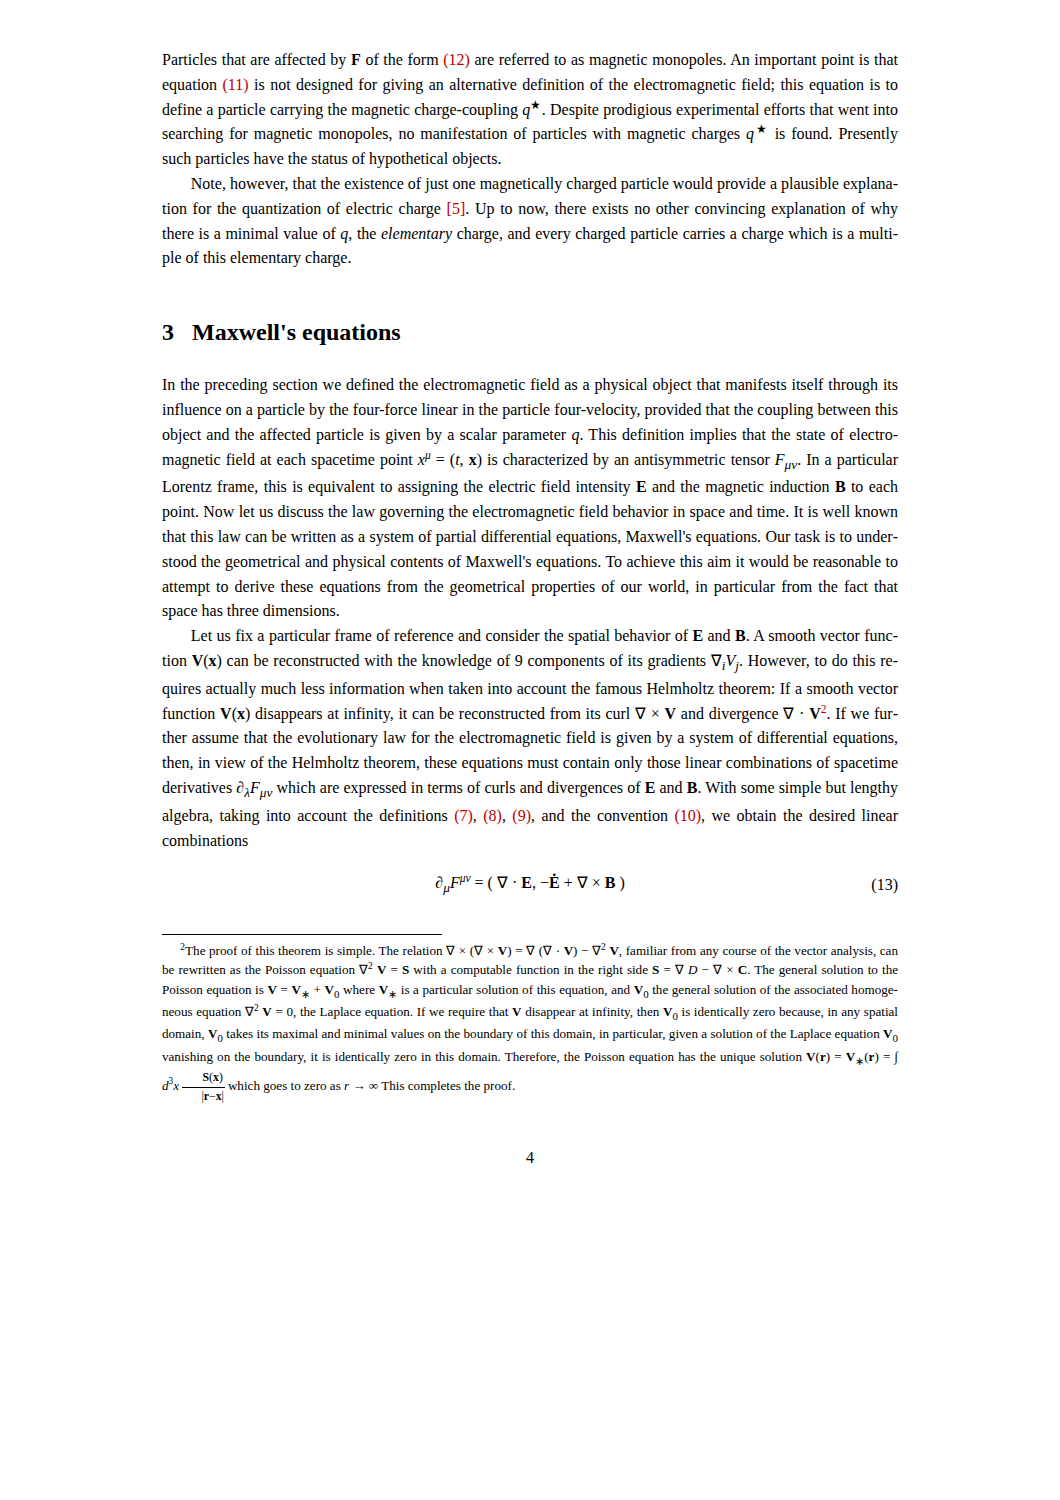Particles that are affected by F of the form (12) are referred to as magnetic monopoles. An important point is that equation (11) is not designed for giving an alternative definition of the electromagnetic field; this equation is to define a particle carrying the magnetic charge-coupling q★. Despite prodigious experimental efforts that went into searching for magnetic monopoles, no manifestation of particles with magnetic charges q★ is found. Presently such particles have the status of hypothetical objects.
Note, however, that the existence of just one magnetically charged particle would provide a plausible explanation for the quantization of electric charge [5]. Up to now, there exists no other convincing explanation of why there is a minimal value of q, the elementary charge, and every charged particle carries a charge which is a multiple of this elementary charge.
3 Maxwell's equations
In the preceding section we defined the electromagnetic field as a physical object that manifests itself through its influence on a particle by the four-force linear in the particle four-velocity, provided that the coupling between this object and the affected particle is given by a scalar parameter q. This definition implies that the state of electromagnetic field at each spacetime point xμ = (t, x) is characterized by an antisymmetric tensor Fμν. In a particular Lorentz frame, this is equivalent to assigning the electric field intensity E and the magnetic induction B to each point. Now let us discuss the law governing the electromagnetic field behavior in space and time. It is well known that this law can be written as a system of partial differential equations, Maxwell's equations. Our task is to understood the geometrical and physical contents of Maxwell's equations. To achieve this aim it would be reasonable to attempt to derive these equations from the geometrical properties of our world, in particular from the fact that space has three dimensions.
Let us fix a particular frame of reference and consider the spatial behavior of E and B. A smooth vector function V(x) can be reconstructed with the knowledge of 9 components of its gradients ∇iVj. However, to do this requires actually much less information when taken into account the famous Helmholtz theorem: If a smooth vector function V(x) disappears at infinity, it can be reconstructed from its curl ∇ × V and divergence ∇ · V2. If we further assume that the evolutionary law for the electromagnetic field is given by a system of differential equations, then, in view of the Helmholtz theorem, these equations must contain only those linear combinations of spacetime derivatives ∂λFμν which are expressed in terms of curls and divergences of E and B. With some simple but lengthy algebra, taking into account the definitions (7), (8), (9), and the convention (10), we obtain the desired linear combinations
∂μFμν = ( ∇ · E, −Ė + ∇ × B ) (13)
2The proof of this theorem is simple. The relation ∇ × (∇ × V) = ∇ (∇ · V) − ∇2 V, familiar from any course of the vector analysis, can be rewritten as the Poisson equation ∇2 V = S with a computable function in the right side S = ∇ D − ∇ × C. The general solution to the Poisson equation is V = V∗ + V0 where V∗ is a particular solution of this equation, and V0 the general solution of the associated homogeneous equation ∇2 V = 0, the Laplace equation. If we require that V disappear at infinity, then V0 is identically zero because, in any spatial domain, V0 takes its maximal and minimal values on the boundary of this domain, in particular, given a solution of the Laplace equation V0 vanishing on the boundary, it is identically zero in this domain. Therefore, the Poisson equation has the unique solution V(r) = V∗(r) = ∫ d3x S(x)|r−x| which goes to zero as r → ∞ This completes the proof.
4